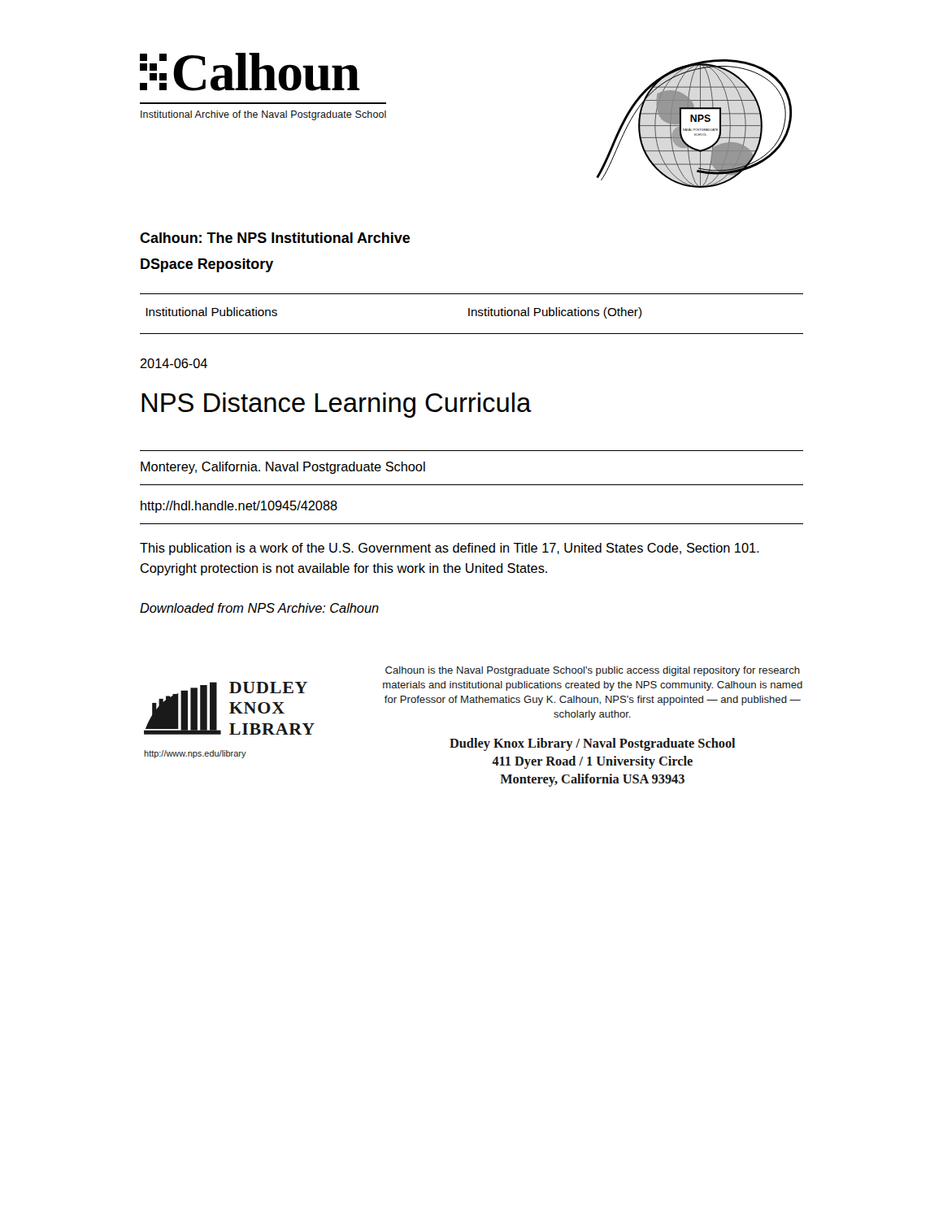Calhoun
Institutional Archive of the Naval Postgraduate School
NPS NAVAL POSTGRADUATE SCHOOL
Calhoun: The NPS Institutional Archive
DSpace Repository
Institutional Publications
Institutional Publications (Other)
2014-06-04
NPS Distance Learning Curricula
Monterey, California. Naval Postgraduate School
http://hdl.handle.net/10945/42088
This publication is a work of the U.S. Government as defined in Title 17, United States Code, Section 101. Copyright protection is not available for this work in the United States.
Downloaded from NPS Archive: Calhoun
DUDLEY KNOX LIBRARY http://www.nps.edu/library
Calhoun is the Naval Postgraduate School's public access digital repository for research materials and institutional publications created by the NPS community. Calhoun is named for Professor of Mathematics Guy K. Calhoun, NPS's first appointed — and published — scholarly author.
Dudley Knox Library / Naval Postgraduate School
411 Dyer Road / 1 University Circle
Monterey, California USA 93943